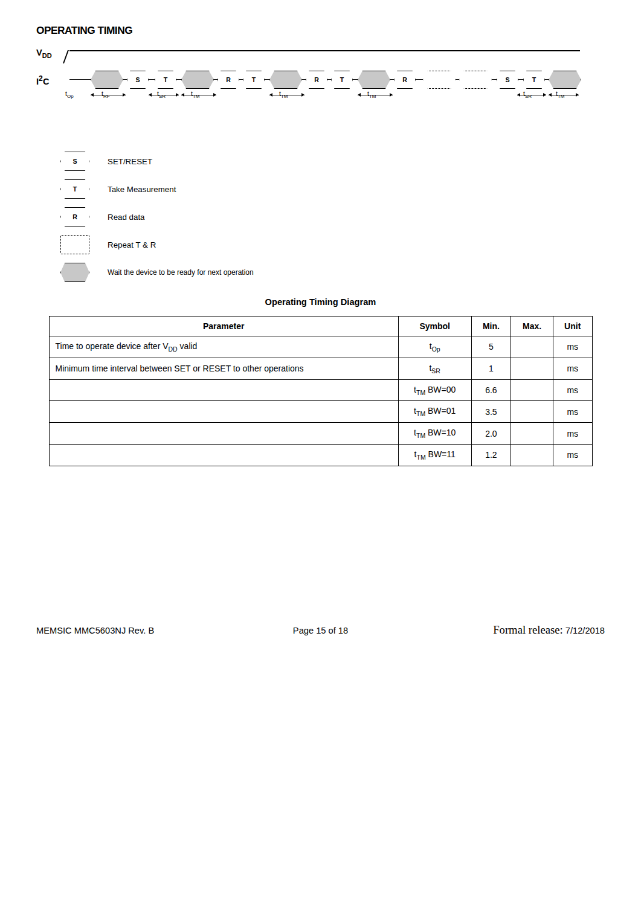OPERATING TIMING
VDD
I2C
tOp
S
T
R
T
R
T
R
S
T
tRF
tSR
tTM
tTM
tTM
tSR
tTM
S
SET/RESET
T
Take Measurement
R
Read data
Repeat T & R
Wait the device to be ready for next operation
Operating Timing Diagram
| Parameter | Symbol | Min. | Max. | Unit |
| --- | --- | --- | --- | --- |
| Time to operate device after V DD valid | t Op | 5 | | ms |
| Minimum time interval between SET or RESET to other operations | t SR | 1 | | ms |
| | t TM BW=00 | 6.6 | | ms |
| | t TM BW=01 | 3.5 | | ms |
| | t TM BW=10 | 2.0 | | ms |
| | t TM BW=11 | 1.2 | | ms |
MEMSIC MMC5603NJ Rev. B
Page 15 of 18
Formal release: 7/12/2018